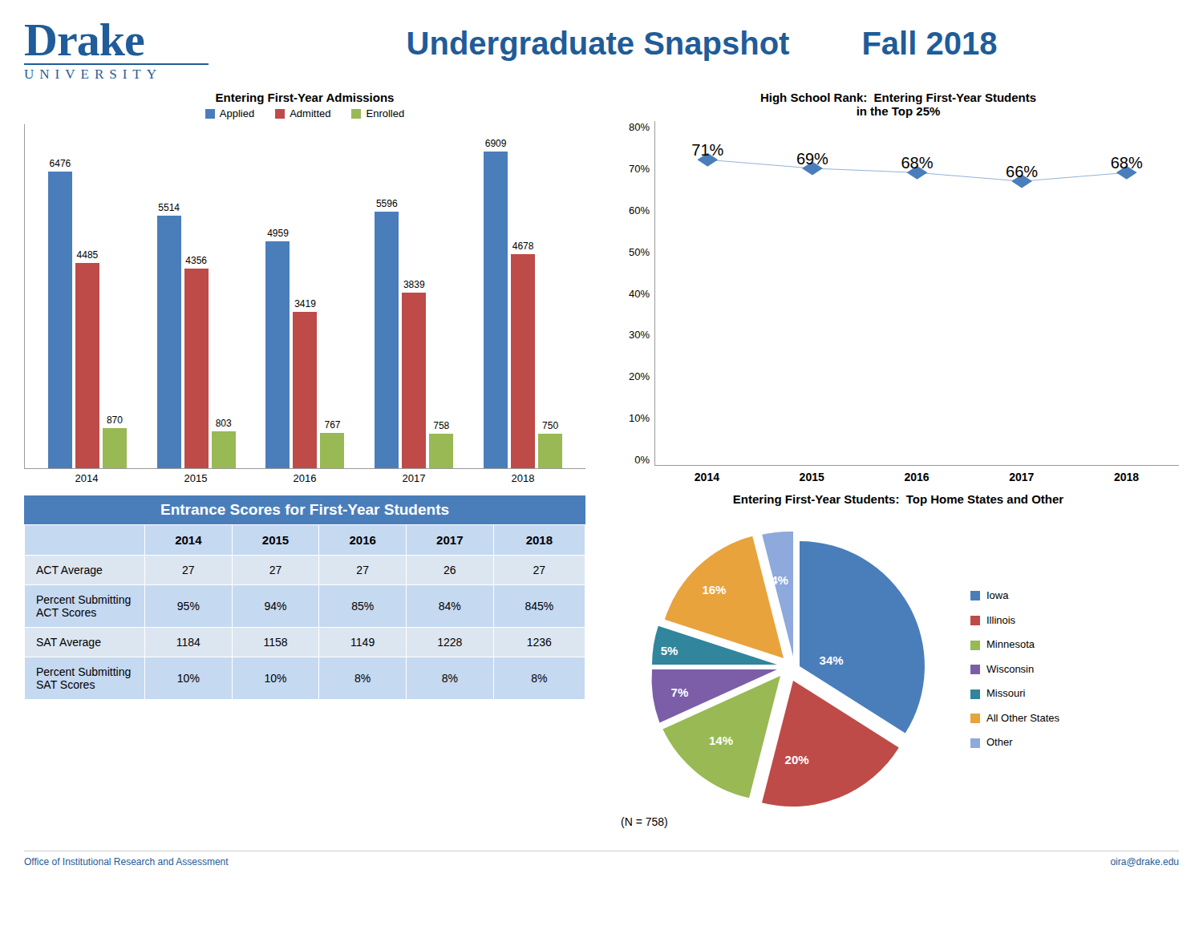Drake
UNIVERSITY
Undergraduate Snapshot
Fall 2018
Entering First-Year Admissions
Applied Admitted Enrolled
scale: 7000 units = 400px => 1 unit = 0.05714px
6476
4485
870
5514
4356
803
4959
3419
767
5596
3839
758
6909
4678
750
20142015201620172018
High School Rank: Entering First-Year Students
in the Top 25%
80% 70% 60% 50% 40% 30% 20% 10% 0%
71% 69% 68% 66% 68%
20142015201620172018
Entrance Scores for First-Year Students
| | 2014 | 2015 | 2016 | 2017 | 2018 |
| --- | --- | --- | --- | --- | --- |
| ACT Average | 27 | 27 | 27 | 26 | 27 |
| Percent Submitting ACT Scores | 95% | 94% | 85% | 84% | 845% |
| SAT Average | 1184 | 1158 | 1149 | 1228 | 1236 |
| Percent Submitting SAT Scores | 10% | 10% | 8% | 8% | 8% |
Entering First-Year Students: Top Home States and Other
34% 20% 14% 7% 5% 16% 4%
Iowa
Illinois
Minnesota
Wisconsin
Missouri
All Other States
Other
(N = 758)
Office of Institutional Research and Assessment oira@drake.edu